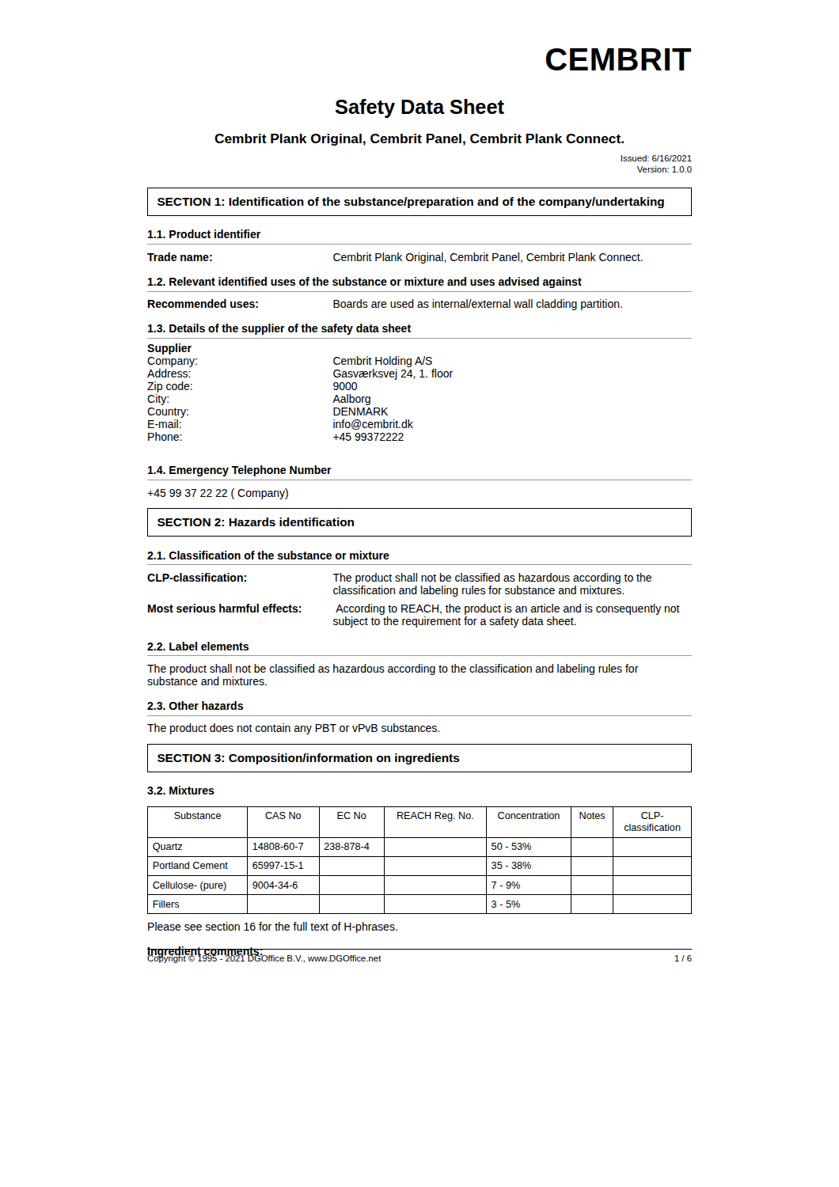CEMBRIT
Safety Data Sheet
Cembrit Plank Original, Cembrit Panel, Cembrit Plank Connect.
Issued: 6/16/2021
Version: 1.0.0
SECTION 1: Identification of the substance/preparation and of the company/undertaking
1.1. Product identifier
Trade name:
Cembrit Plank Original, Cembrit Panel, Cembrit Plank Connect.
1.2. Relevant identified uses of the substance or mixture and uses advised against
Recommended uses:
Boards are used as internal/external wall cladding partition.
1.3. Details of the supplier of the safety data sheet
Supplier
Company:
Cembrit Holding A/S
Address:
Gasværksvej 24, 1. floor
Zip code:
9000
City:
Aalborg
Country:
DENMARK
E-mail:
info@cembrit.dk
Phone:
+45 99372222
1.4. Emergency Telephone Number
+45 99 37 22 22 ( Company)
SECTION 2: Hazards identification
2.1. Classification of the substance or mixture
CLP-classification:
The product shall not be classified as hazardous according to the classification and labeling rules for substance and mixtures.
Most serious harmful effects:
According to REACH, the product is an article and is consequently not subject to the requirement for a safety data sheet.
2.2. Label elements
The product shall not be classified as hazardous according to the classification and labeling rules for substance and mixtures.
2.3. Other hazards
The product does not contain any PBT or vPvB substances.
SECTION 3: Composition/information on ingredients
3.2. Mixtures
| Substance | CAS No | EC No | REACH Reg. No. | Concentration | Notes | CLP- classification |
| --- | --- | --- | --- | --- | --- | --- |
| Quartz | 14808-60-7 | 238-878-4 | | 50 - 53% | | |
| Portland Cement | 65997-15-1 | | | 35 - 38% | | |
| Cellulose- (pure) | 9004-34-6 | | | 7 - 9% | | |
| Fillers | | | | 3 - 5% | | |
Please see section 16 for the full text of H-phrases.
Ingredient comments:
Copyright © 1995 - 2021 DGOffice B.V., www.DGOffice.net
1 / 6